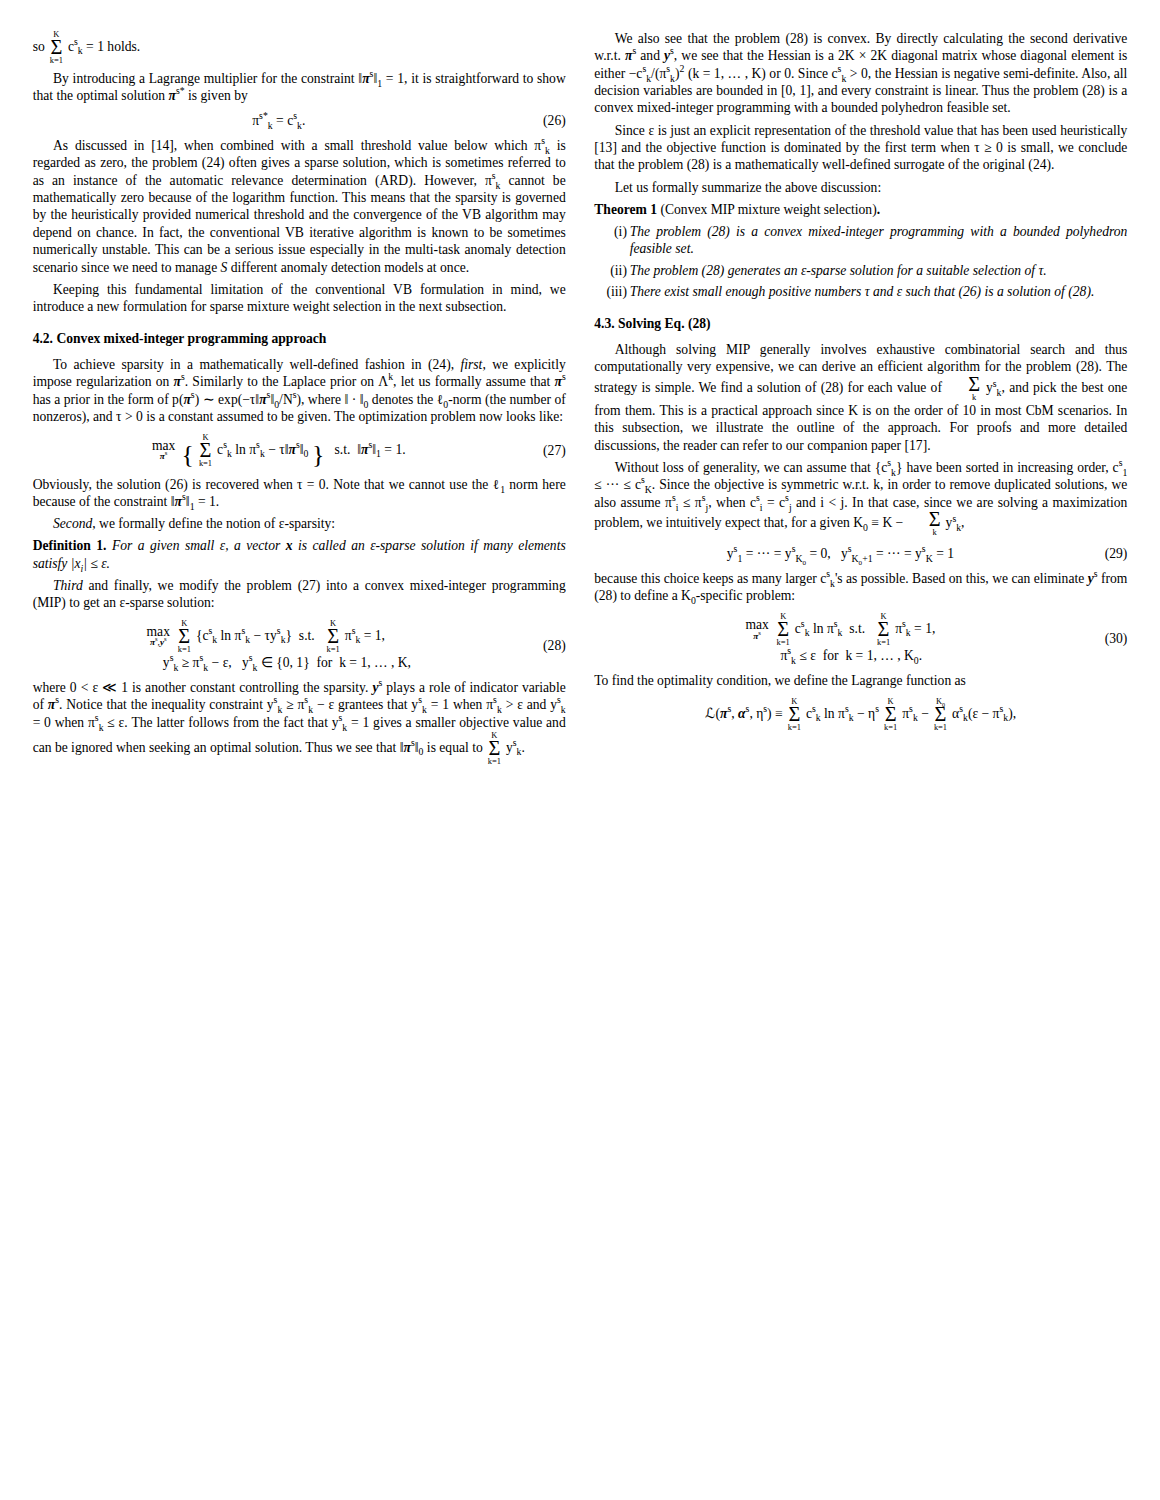so KΣk=1 csk = 1 holds.
By introducing a Lagrange multiplier for the constraint ‖πs‖1 = 1, it is straightforward to show that the optimal solution πs* is given by
πs*k = csk. (26)
As discussed in [14], when combined with a small threshold value below which πsk is regarded as zero, the problem (24) often gives a sparse solution, which is sometimes referred to as an instance of the automatic relevance determination (ARD). However, πsk cannot be mathematically zero because of the logarithm function. This means that the sparsity is governed by the heuristically provided numerical threshold and the convergence of the VB algorithm may depend on chance. In fact, the conventional VB iterative algorithm is known to be sometimes numerically unstable. This can be a serious issue especially in the multi-task anomaly detection scenario since we need to manage S different anomaly detection models at once.
Keeping this fundamental limitation of the conventional VB formulation in mind, we introduce a new formulation for sparse mixture weight selection in the next subsection.
4.2. Convex mixed-integer programming approach
To achieve sparsity in a mathematically well-defined fashion in (24), first, we explicitly impose regularization on πs. Similarly to the Laplace prior on Λk, let us formally assume that πs has a prior in the form of p(πs) ∼ exp(−τ‖πs‖0/Ns), where ‖ · ‖0 denotes the ℓ0-norm (the number of nonzeros), and τ > 0 is a constant assumed to be given. The optimization problem now looks like:
max πs { KΣk=1 csk ln πsk − τ‖πs‖0 } s.t. ‖πs‖1 = 1. (27)
Obviously, the solution (26) is recovered when τ = 0. Note that we cannot use the ℓ1 norm here because of the constraint ‖πs‖1 = 1.
Second, we formally define the notion of ε-sparsity:
Definition 1. For a given small ε, a vector x is called an ε-sparse solution if many elements satisfy |xi| ≤ ε.
Third and finally, we modify the problem (27) into a convex mixed-integer programming (MIP) to get an ε-sparse solution:
max πs,ys KΣk=1 {csk ln πsk − τysk} s.t. KΣk=1 πsk = 1, ysk ≥ πsk − ε, ysk ∈ {0, 1} for k = 1, … , K, (28)
where 0 < ε ≪ 1 is another constant controlling the sparsity. ys plays a role of indicator variable of πs. Notice that the inequality constraint ysk ≥ πsk − ε grantees that ysk = 1 when πsk > ε and ysk = 0 when πsk ≤ ε. The latter follows from the fact that ysk = 1 gives a smaller objective value and can be ignored when seeking an optimal solution. Thus we see that ‖πs‖0 is equal to KΣk=1 ysk.
We also see that the problem (28) is convex. By directly calculating the second derivative w.r.t. πs and ys, we see that the Hessian is a 2K × 2K diagonal matrix whose diagonal element is either −csk/(πsk)2 (k = 1, … , K) or 0. Since csk > 0, the Hessian is negative semi-definite. Also, all decision variables are bounded in [0, 1], and every constraint is linear. Thus the problem (28) is a convex mixed-integer programming with a bounded polyhedron feasible set.
Since ε is just an explicit representation of the threshold value that has been used heuristically [13] and the objective function is dominated by the first term when τ ≥ 0 is small, we conclude that the problem (28) is a mathematically well-defined surrogate of the original (24).
Let us formally summarize the above discussion:
Theorem 1 (Convex MIP mixture weight selection).
The problem (28) is a convex mixed-integer programming with a bounded polyhedron feasible set.
The problem (28) generates an ε-sparse solution for a suitable selection of τ.
There exist small enough positive numbers τ and ε such that (26) is a solution of (28).
4.3. Solving Eq. (28)
Although solving MIP generally involves exhaustive combinatorial search and thus computationally very expensive, we can derive an efficient algorithm for the problem (28). The strategy is simple. We find a solution of (28) for each value of Σk ysk, and pick the best one from them. This is a practical approach since K is on the order of 10 in most CbM scenarios. In this subsection, we illustrate the outline of the approach. For proofs and more detailed discussions, the reader can refer to our companion paper [17].
Without loss of generality, we can assume that {csk} have been sorted in increasing order, cs1 ≤ ··· ≤ csK. Since the objective is symmetric w.r.t. k, in order to remove duplicated solutions, we also assume πsi ≤ πsj, when csi = csj and i < j. In that case, since we are solving a maximization problem, we intuitively expect that, for a given K0 ≡ K − Σk ysk,
ys1 = ··· = ysK0 = 0, ysK0+1 = ··· = ysK = 1 (29)
because this choice keeps as many larger csk's as possible. Based on this, we can eliminate ys from (28) to define a K0-specific problem:
max πs KΣk=1 csk ln πsk s.t. KΣk=1 πsk = 1, πsk ≤ ε for k = 1, … , K0. (30)
To find the optimality condition, we define the Lagrange function as
ℒ(πs, αs, ηs) ≡ KΣk=1 csk ln πsk − ηs KΣk=1 πsk − K0 Σk=1 αsk(ε − πsk),